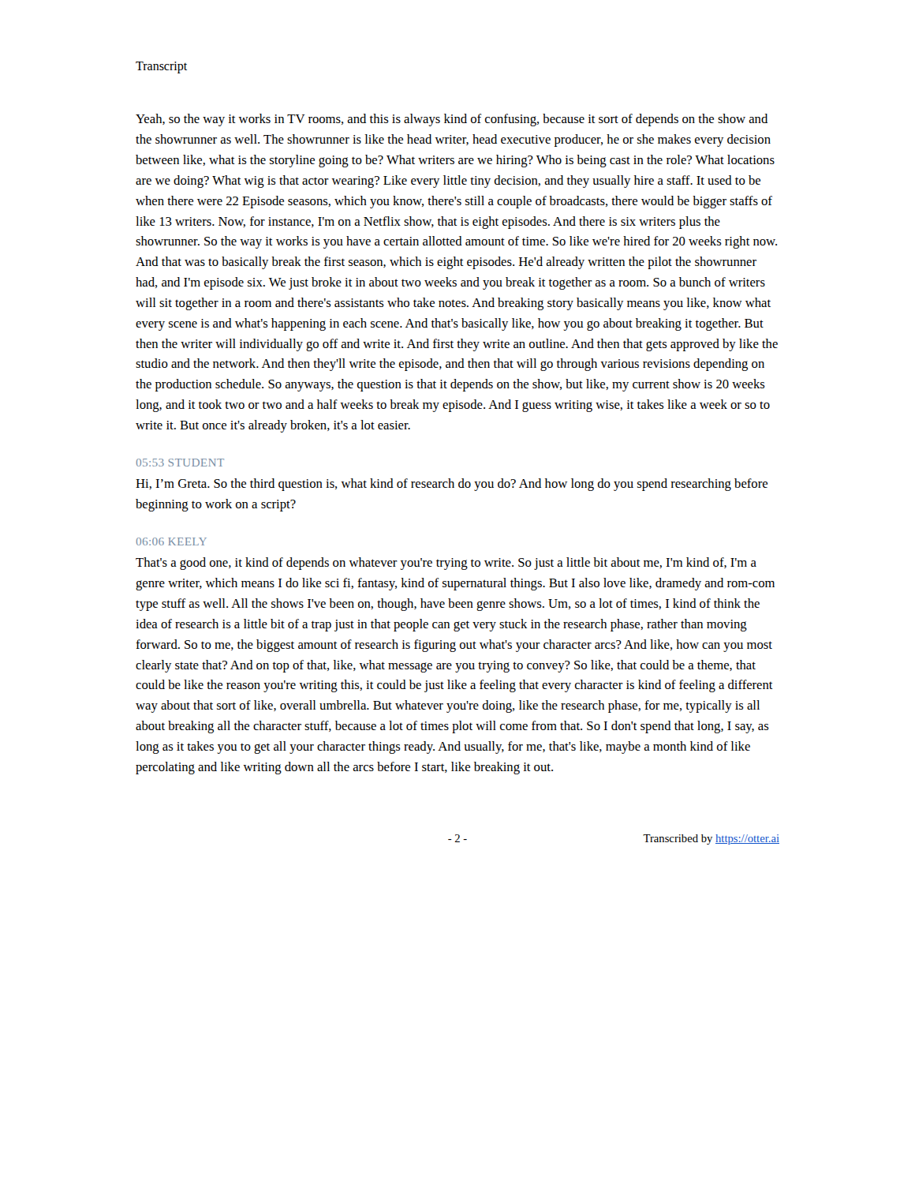Transcript
Yeah, so the way it works in TV rooms, and this is always kind of confusing, because it sort of depends on the show and the showrunner as well. The showrunner is like the head writer, head executive producer, he or she makes every decision between like, what is the storyline going to be? What writers are we hiring? Who is being cast in the role? What locations are we doing? What wig is that actor wearing? Like every little tiny decision, and they usually hire a staff. It used to be when there were 22 Episode seasons, which you know, there's still a couple of broadcasts, there would be bigger staffs of like 13 writers. Now, for instance, I'm on a Netflix show, that is eight episodes. And there is six writers plus the showrunner. So the way it works is you have a certain allotted amount of time. So like we're hired for 20 weeks right now. And that was to basically break the first season, which is eight episodes. He'd already written the pilot the showrunner had, and I'm episode six. We just broke it in about two weeks and you break it together as a room. So a bunch of writers will sit together in a room and there's assistants who take notes. And breaking story basically means you like, know what every scene is and what's happening in each scene. And that's basically like, how you go about breaking it together. But then the writer will individually go off and write it. And first they write an outline. And then that gets approved by like the studio and the network. And then they'll write the episode, and then that will go through various revisions depending on the production schedule. So anyways, the question is that it depends on the show, but like, my current show is 20 weeks long, and it took two or two and a half weeks to break my episode. And I guess writing wise, it takes like a week or so to write it. But once it's already broken, it's a lot easier.
05:53 STUDENT
Hi, I’m Greta. So the third question is, what kind of research do you do? And how long do you spend researching before beginning to work on a script?
06:06 KEELY
That's a good one, it kind of depends on whatever you're trying to write. So just a little bit about me, I'm kind of, I'm a genre writer, which means I do like sci fi, fantasy, kind of supernatural things. But I also love like, dramedy and rom-com type stuff as well. All the shows I've been on, though, have been genre shows. Um, so a lot of times, I kind of think the idea of research is a little bit of a trap just in that people can get very stuck in the research phase, rather than moving forward. So to me, the biggest amount of research is figuring out what's your character arcs? And like, how can you most clearly state that? And on top of that, like, what message are you trying to convey? So like, that could be a theme, that could be like the reason you're writing this, it could be just like a feeling that every character is kind of feeling a different way about that sort of like, overall umbrella. But whatever you're doing, like the research phase, for me, typically is all about breaking all the character stuff, because a lot of times plot will come from that. So I don't spend that long, I say, as long as it takes you to get all your character things ready. And usually, for me, that's like, maybe a month kind of like percolating and like writing down all the arcs before I start, like breaking it out.
- 2 - Transcribed by https://otter.ai